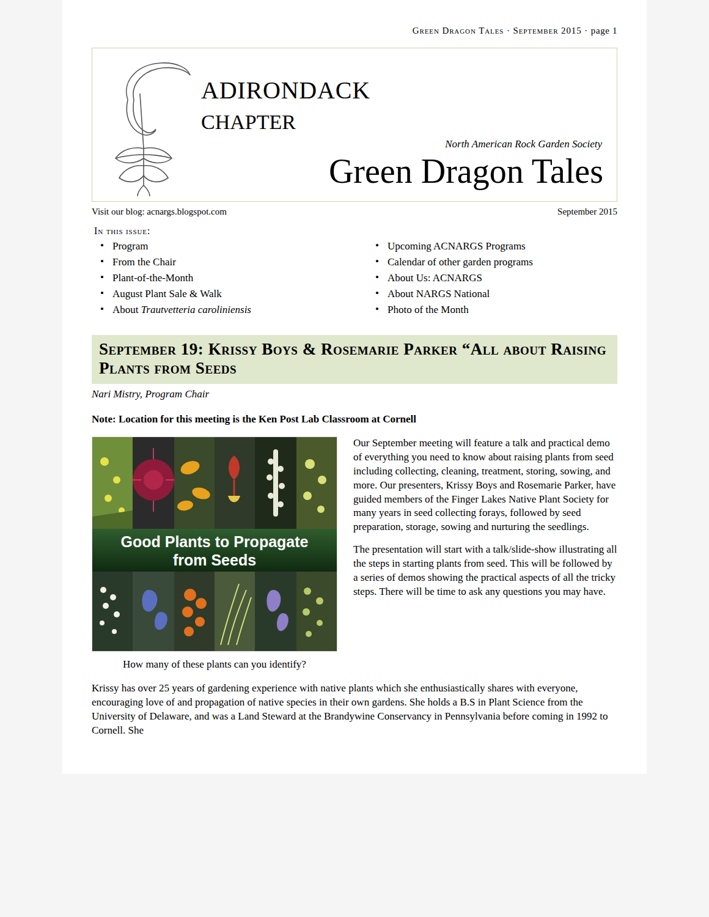Green Dragon Tales · September 2015 · page 1
ADIRONDACK
CHAPTER
North American Rock Garden Society
Green Dragon Tales
Visit our blog: acnargs.blogspot.com September 2015
In this issue:
Program
From the Chair
Plant-of-the-Month
August Plant Sale & Walk
About Trautvetteria caroliniensis
Upcoming ACNARGS Programs
Calendar of other garden programs
About Us: ACNARGS
About NARGS National
Photo of the Month
September 19: Krissy Boys & Rosemarie Parker “All about Raising Plants from Seeds
Nari Mistry, Program Chair
Note: Location for this meeting is the Ken Post Lab Classroom at Cornell
Good Plants to Propagate from Seeds
How many of these plants can you identify?
Our September meeting will feature a talk and practical demo of everything you need to know about raising plants from seed including collecting, cleaning, treatment, storing, sowing, and more. Our presenters, Krissy Boys and Rosemarie Parker, have guided members of the Finger Lakes Native Plant Society for many years in seed collecting forays, followed by seed preparation, storage, sowing and nurturing the seedlings.
The presentation will start with a talk/slide-show illustrating all the steps in starting plants from seed. This will be followed by a series of demos showing the practical aspects of all the tricky steps. There will be time to ask any questions you may have.
Krissy has over 25 years of gardening experience with native plants which she enthusiastically shares with everyone, encouraging love of and propagation of native species in their own gardens. She holds a B.S in Plant Science from the University of Delaware, and was a Land Steward at the Brandywine Conservancy in Pennsylvania before coming in 1992 to Cornell. She